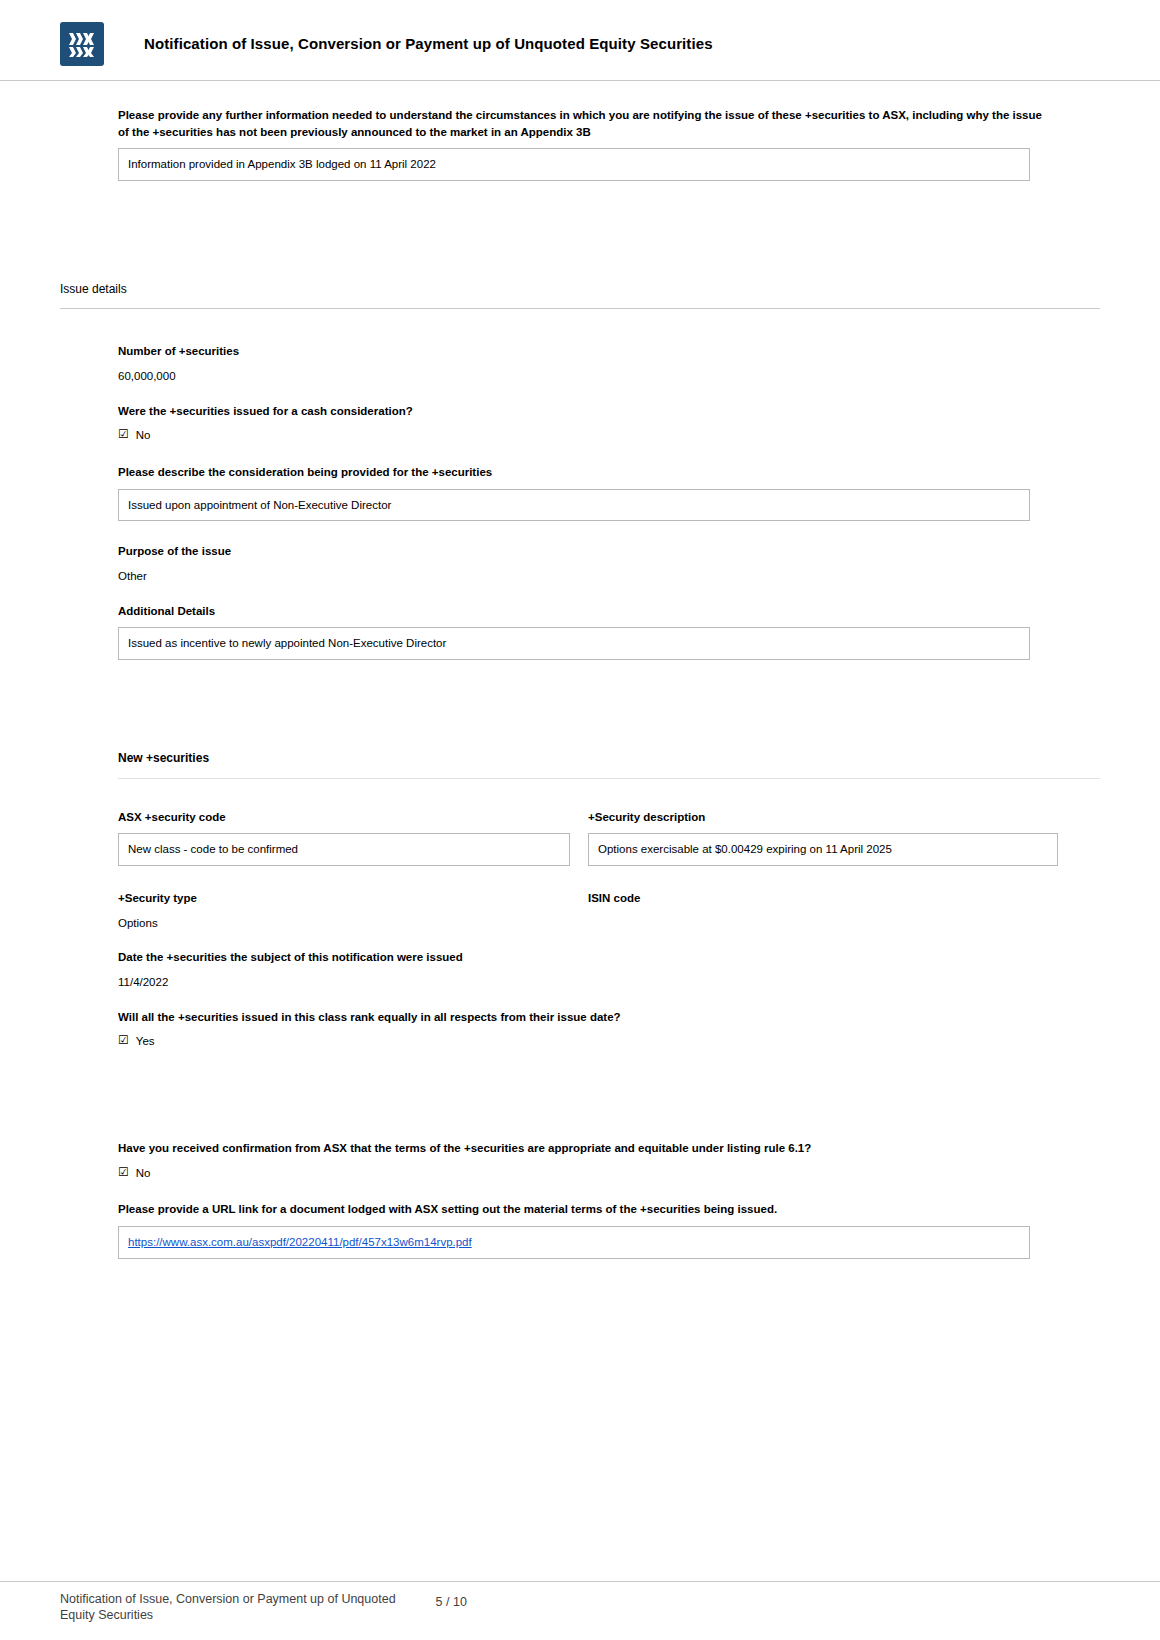Notification of Issue, Conversion or Payment up of Unquoted Equity Securities
Please provide any further information needed to understand the circumstances in which you are notifying the issue of these +securities to ASX, including why the issue of the +securities has not been previously announced to the market in an Appendix 3B
Information provided in Appendix 3B lodged on 11 April 2022
Issue details
Number of +securities
60,000,000
Were the +securities issued for a cash consideration?
☑No
Please describe the consideration being provided for the +securities
Issued upon appointment of Non-Executive Director
Purpose of the issue
Other
Additional Details
Issued as incentive to newly appointed Non-Executive Director
New +securities
ASX +security code
New class - code to be confirmed
+Security description
Options exercisable at $0.00429 expiring on 11 April 2025
+Security type
Options
ISIN code
Date the +securities the subject of this notification were issued
11/4/2022
Will all the +securities issued in this class rank equally in all respects from their issue date?
☑Yes
Have you received confirmation from ASX that the terms of the +securities are appropriate and equitable under listing rule 6.1?
☑No
Please provide a URL link for a document lodged with ASX setting out the material terms of the +securities being issued.
https://www.asx.com.au/asxpdf/20220411/pdf/457x13w6m14rvp.pdf
Notification of Issue, Conversion or Payment up of Unquoted
Equity Securities
5 / 10